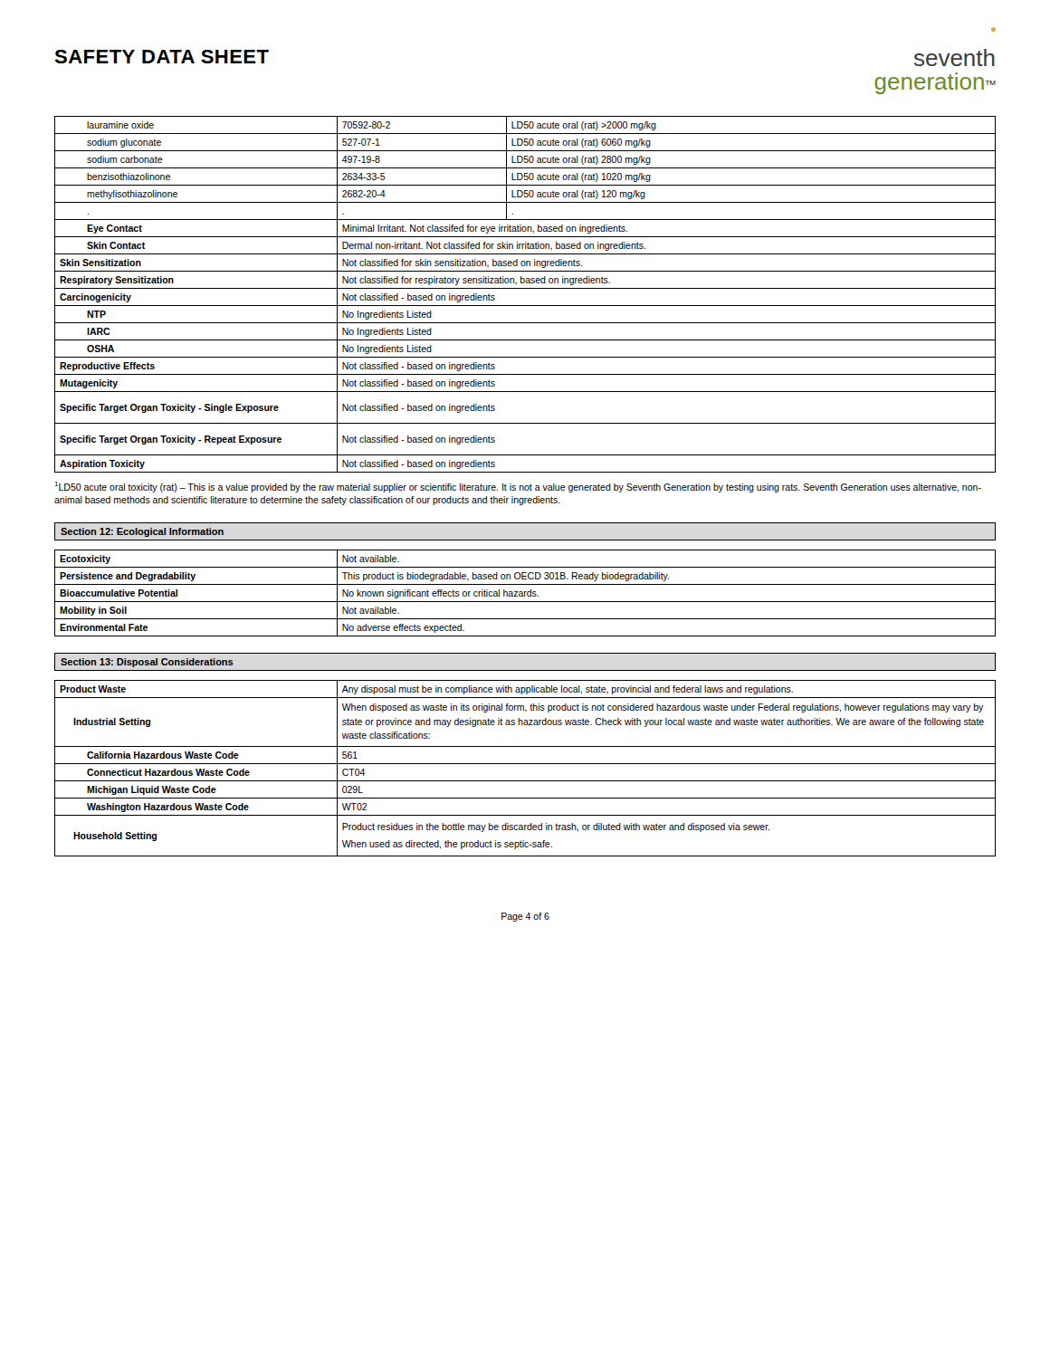SAFETY DATA SHEET
seventh
generation TM
| lauramine oxide | 70592-80-2 | LD50 acute oral (rat) >2000 mg/kg |
| sodium gluconate | 527-07-1 | LD50 acute oral (rat) 6060 mg/kg |
| sodium carbonate | 497-19-8 | LD50 acute oral (rat) 2800 mg/kg |
| benzisothiazolinone | 2634-33-5 | LD50 acute oral (rat) 1020 mg/kg |
| methylisothiazolinone | 2682-20-4 | LD50 acute oral (rat) 120 mg/kg |
| . | . | . |
| Eye Contact | Minimal Irritant. Not classifed for eye irritation, based on ingredients. |
| Skin Contact | Dermal non-irritant. Not classifed for skin irritation, based on ingredients. |
| Skin Sensitization | Not classified for skin sensitization, based on ingredients. |
| Respiratory Sensitization | Not classified for respiratory sensitization, based on ingredients. |
| Carcinogenicity | Not classified - based on ingredients |
| NTP | No Ingredients Listed |
| IARC | No Ingredients Listed |
| OSHA | No Ingredients Listed |
| Reproductive Effects | Not classified - based on ingredients |
| Mutagenicity | Not classified - based on ingredients |
| Specific Target Organ Toxicity - Single Exposure | Not classified - based on ingredients |
| Specific Target Organ Toxicity - Repeat Exposure | Not classified - based on ingredients |
| Aspiration Toxicity | Not classified - based on ingredients |
1LD50 acute oral toxicity (rat) – This is a value provided by the raw material supplier or scientific literature. It is not a value generated by Seventh Generation by testing using rats. Seventh Generation uses alternative, non-animal based methods and scientific literature to determine the safety classification of our products and their ingredients.
Section 12: Ecological Information
| Ecotoxicity | Not available. |
| Persistence and Degradability | This product is biodegradable, based on OECD 301B. Ready biodegradability. |
| Bioaccumulative Potential | No known significant effects or critical hazards. |
| Mobility in Soil | Not available. |
| Environmental Fate | No adverse effects expected. |
Section 13: Disposal Considerations
| Product Waste | Any disposal must be in compliance with applicable local, state, provincial and federal laws and regulations. |
| Industrial Setting | When disposed as waste in its original form, this product is not considered hazardous waste under Federal regulations, however regulations may vary by state or province and may designate it as hazardous waste. Check with your local waste and waste water authorities. We are aware of the following state waste classifications: |
| California Hazardous Waste Code | 561 |
| Connecticut Hazardous Waste Code | CT04 |
| Michigan Liquid Waste Code | 029L |
| Washington Hazardous Waste Code | WT02 |
| Household Setting | Product residues in the bottle may be discarded in trash, or diluted with water and disposed via sewer. When used as directed, the product is septic-safe. |
Page 4 of 6